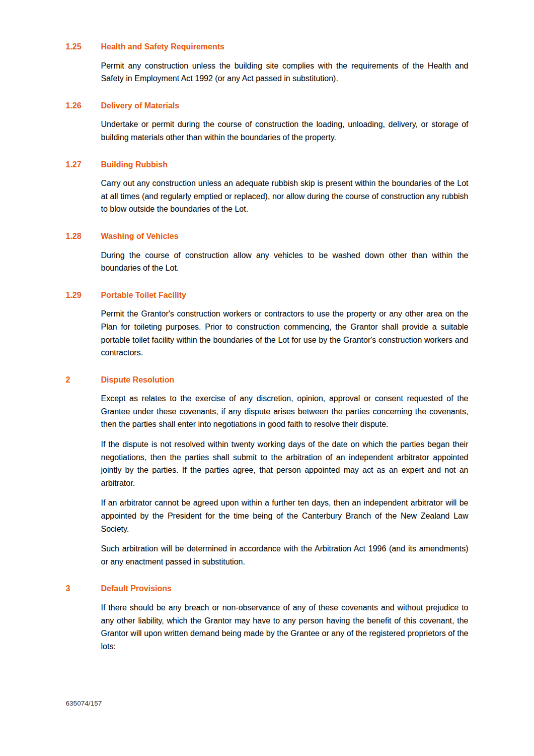1.25 Health and Safety Requirements
Permit any construction unless the building site complies with the requirements of the Health and Safety in Employment Act 1992 (or any Act passed in substitution).
1.26 Delivery of Materials
Undertake or permit during the course of construction the loading, unloading, delivery, or storage of building materials other than within the boundaries of the property.
1.27 Building Rubbish
Carry out any construction unless an adequate rubbish skip is present within the boundaries of the Lot at all times (and regularly emptied or replaced), nor allow during the course of construction any rubbish to blow outside the boundaries of the Lot.
1.28 Washing of Vehicles
During the course of construction allow any vehicles to be washed down other than within the boundaries of the Lot.
1.29 Portable Toilet Facility
Permit the Grantor's construction workers or contractors to use the property or any other area on the Plan for toileting purposes. Prior to construction commencing, the Grantor shall provide a suitable portable toilet facility within the boundaries of the Lot for use by the Grantor's construction workers and contractors.
2 Dispute Resolution
Except as relates to the exercise of any discretion, opinion, approval or consent requested of the Grantee under these covenants, if any dispute arises between the parties concerning the covenants, then the parties shall enter into negotiations in good faith to resolve their dispute.
If the dispute is not resolved within twenty working days of the date on which the parties began their negotiations, then the parties shall submit to the arbitration of an independent arbitrator appointed jointly by the parties. If the parties agree, that person appointed may act as an expert and not an arbitrator.
If an arbitrator cannot be agreed upon within a further ten days, then an independent arbitrator will be appointed by the President for the time being of the Canterbury Branch of the New Zealand Law Society.
Such arbitration will be determined in accordance with the Arbitration Act 1996 (and its amendments) or any enactment passed in substitution.
3 Default Provisions
If there should be any breach or non-observance of any of these covenants and without prejudice to any other liability, which the Grantor may have to any person having the benefit of this covenant, the Grantor will upon written demand being made by the Grantee or any of the registered proprietors of the lots:
635074/157